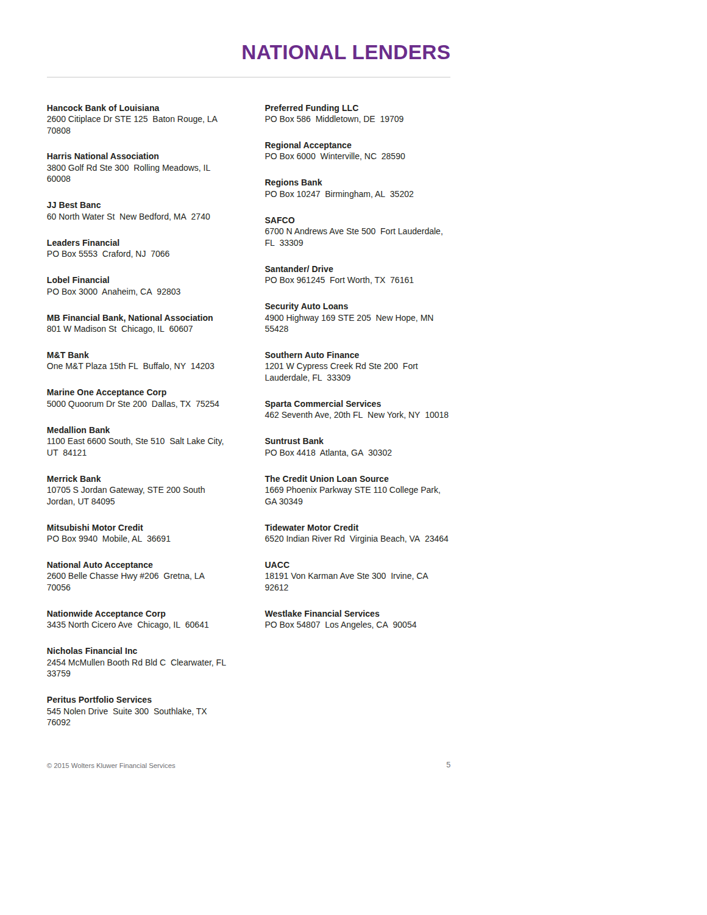National Lenders
Hancock Bank of Louisiana
2600 Citiplace Dr STE 125 Baton Rouge, LA 70808
Harris National Association
3800 Golf Rd Ste 300 Rolling Meadows, IL 60008
JJ Best Banc
60 North Water St New Bedford, MA 2740
Leaders Financial
PO Box 5553 Craford, NJ 7066
Lobel Financial
PO Box 3000 Anaheim, CA 92803
MB Financial Bank, National Association
801 W Madison St Chicago, IL 60607
M&T Bank
One M&T Plaza 15th FL Buffalo, NY 14203
Marine One Acceptance Corp
5000 Quoorum Dr Ste 200 Dallas, TX 75254
Medallion Bank
1100 East 6600 South, Ste 510 Salt Lake City, UT 84121
Merrick Bank
10705 S Jordan Gateway, STE 200 South Jordan, UT 84095
Mitsubishi Motor Credit
PO Box 9940 Mobile, AL 36691
National Auto Acceptance
2600 Belle Chasse Hwy #206 Gretna, LA 70056
Nationwide Acceptance Corp
3435 North Cicero Ave Chicago, IL 60641
Nicholas Financial Inc
2454 McMullen Booth Rd Bld C Clearwater, FL 33759
Peritus Portfolio Services
545 Nolen Drive Suite 300 Southlake, TX 76092
Preferred Funding LLC
PO Box 586 Middletown, DE 19709
Regional Acceptance
PO Box 6000 Winterville, NC 28590
Regions Bank
PO Box 10247 Birmingham, AL 35202
SAFCO
6700 N Andrews Ave Ste 500 Fort Lauderdale, FL 33309
Santander/ Drive
PO Box 961245 Fort Worth, TX 76161
Security Auto Loans
4900 Highway 169 STE 205 New Hope, MN 55428
Southern Auto Finance
1201 W Cypress Creek Rd Ste 200 Fort Lauderdale, FL 33309
Sparta Commercial Services
462 Seventh Ave, 20th FL New York, NY 10018
Suntrust Bank
PO Box 4418 Atlanta, GA 30302
The Credit Union Loan Source
1669 Phoenix Parkway STE 110 College Park, GA 30349
Tidewater Motor Credit
6520 Indian River Rd Virginia Beach, VA 23464
UACC
18191 Von Karman Ave Ste 300 Irvine, CA 92612
Westlake Financial Services
PO Box 54807 Los Angeles, CA 90054
© 2015 Wolters Kluwer Financial Services
5